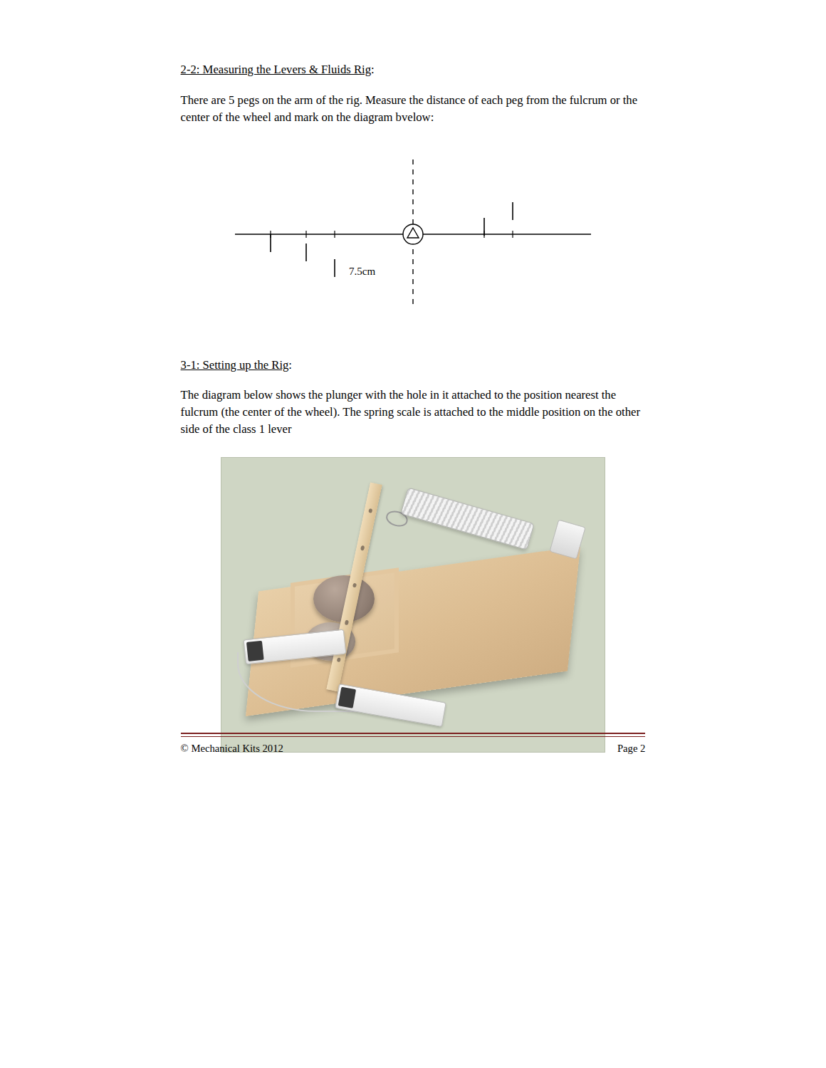2-2: Measuring the Levers & Fluids Rig:
There are 5 pegs on the arm of the rig. Measure the distance of each peg from the fulcrum or the center of the wheel and mark on the diagram bvelow:
7.5cm
3-1: Setting up the Rig:
The diagram below shows the plunger with the hole in it attached to the position nearest the fulcrum (the center of the wheel). The spring scale is attached to the middle position on the other side of the class 1 lever
© Mechanical Kits 2012 Page 2